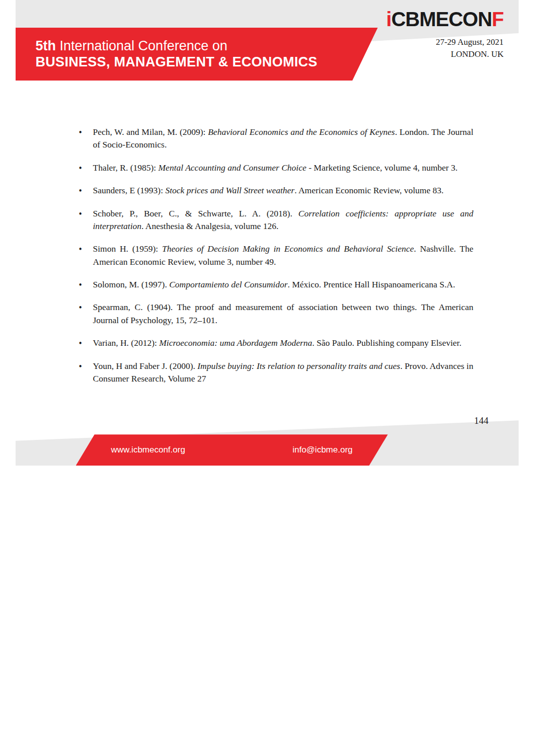5th International Conference on
BUSINESS, MANAGEMENT & ECONOMICS
i CBMECONF
27-29 August, 2021
LONDON. UK
Pech, W. and Milan, M. (2009): Behavioral Economics and the Economics of Keynes. London. The Journal of Socio-Economics.
Thaler, R. (1985): Mental Accounting and Consumer Choice - Marketing Science, volume 4, number 3.
Saunders, E (1993): Stock prices and Wall Street weather. American Economic Review, volume 83.
Schober, P., Boer, C., & Schwarte, L. A. (2018). Correlation coefficients: appropriate use and interpretation. Anesthesia & Analgesia, volume 126.
Simon H. (1959): Theories of Decision Making in Economics and Behavioral Science. Nashville. The American Economic Review, volume 3, number 49.
Solomon, M. (1997). Comportamiento del Consumidor. México. Prentice Hall Hispanoamericana S.A.
Spearman, C. (1904). The proof and measurement of association between two things. The American Journal of Psychology, 15, 72–101.
Varian, H. (2012): Microeconomia: uma Abordagem Moderna. São Paulo. Publishing company Elsevier.
Youn, H and Faber J. (2000). Impulse buying: Its relation to personality traits and cues. Provo. Advances in Consumer Research, Volume 27
144
www.icbmeconf.org info@icbme.org